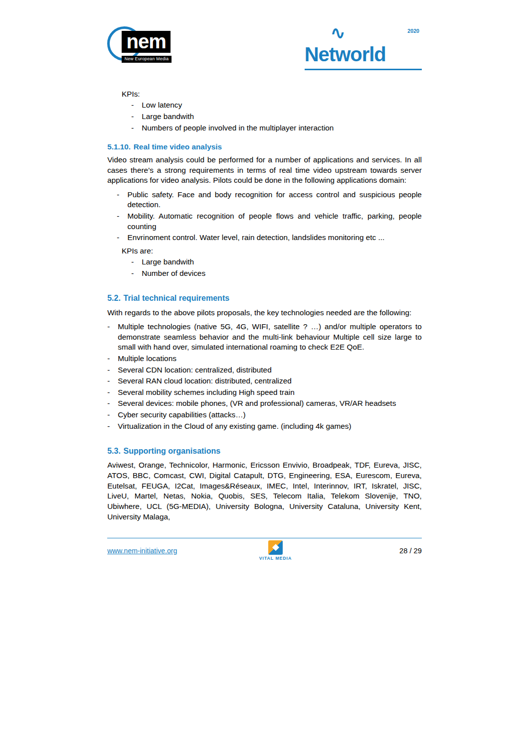nem
New European Media
2020 ∿ Net world
KPIs:
Low latency
Large bandwith
Numbers of people involved in the multiplayer interaction
5.1.10. Real time video analysis
Video stream analysis could be performed for a number of applications and services. In all cases there’s a strong requirements in terms of real time video upstream towards server applications for video analysis. Pilots could be done in the following applications domain:
Public safety. Face and body recognition for access control and suspicious people detection.
Mobility. Automatic recognition of people flows and vehicle traffic, parking, people counting
Envrinoment control. Water level, rain detection, landslides monitoring etc ...
KPIs are:
Large bandwith
Number of devices
5.2. Trial technical requirements
With regards to the above pilots proposals, the key technologies needed are the following:
Multiple technologies (native 5G, 4G, WIFI, satellite ? …) and/or multiple operators to demonstrate seamless behavior and the multi-link behaviour Multiple cell size large to small with hand over, simulated international roaming to check E2E QoE.
Multiple locations
Several CDN location: centralized, distributed
Several RAN cloud location: distributed, centralized
Several mobility schemes including High speed train
Several devices: mobile phones, (VR and professional) cameras, VR/AR headsets
Cyber security capabilities (attacks…)
Virtualization in the Cloud of any existing game. (including 4k games)
5.3. Supporting organisations
Aviwest, Orange, Technicolor, Harmonic, Ericsson Envivio, Broadpeak, TDF, Eureva, JISC, ATOS, BBC, Comcast, CWI, Digital Catapult, DTG, Engineering, ESA, Eurescom, Eureva, Eutelsat, FEUGA, I2Cat, Images&Réseaux, IMEC, Intel, Interinnov, IRT, Iskratel, JISC, LiveU, Martel, Netas, Nokia, Quobis, SES, Telecom Italia, Telekom Slovenije, TNO, Ubiwhere, UCL (5G-MEDIA), University Bologna, University Cataluna, University Kent, University Malaga,
www.nem-initiative.org
VITAL MEDIA
28 / 29